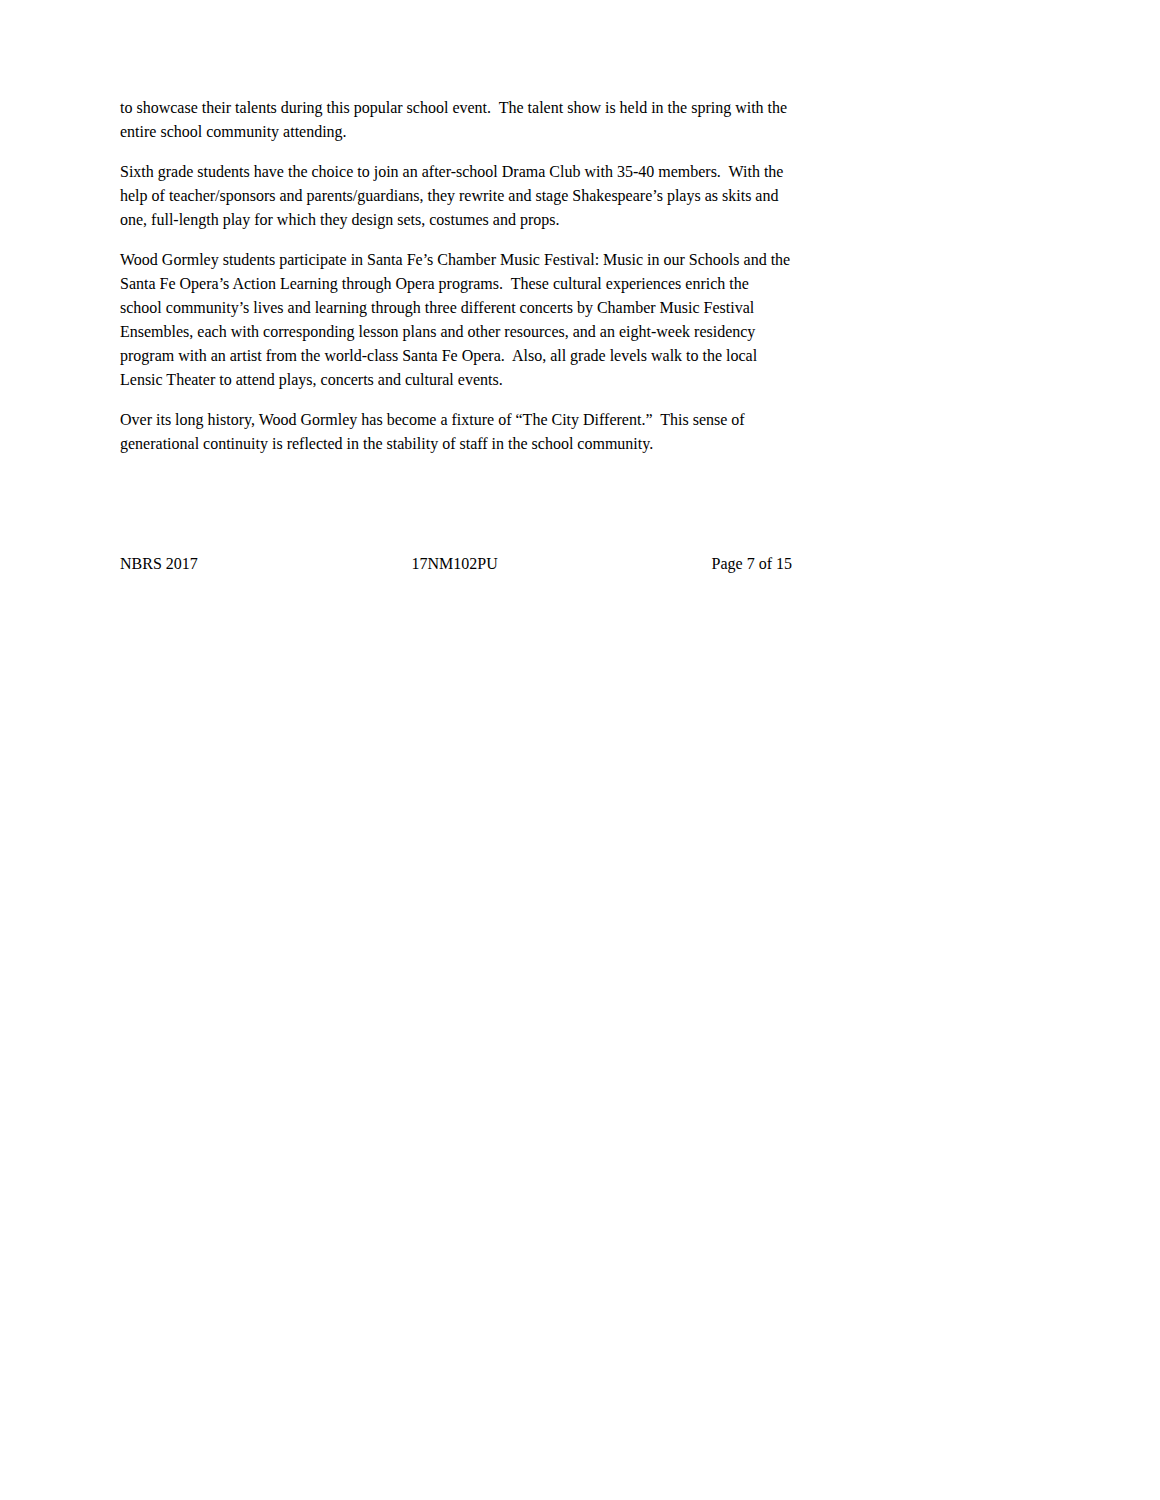to showcase their talents during this popular school event. The talent show is held in the spring with the entire school community attending.
Sixth grade students have the choice to join an after-school Drama Club with 35-40 members. With the help of teacher/sponsors and parents/guardians, they rewrite and stage Shakespeare’s plays as skits and one, full-length play for which they design sets, costumes and props.
Wood Gormley students participate in Santa Fe’s Chamber Music Festival: Music in our Schools and the Santa Fe Opera’s Action Learning through Opera programs. These cultural experiences enrich the school community’s lives and learning through three different concerts by Chamber Music Festival Ensembles, each with corresponding lesson plans and other resources, and an eight-week residency program with an artist from the world-class Santa Fe Opera. Also, all grade levels walk to the local Lensic Theater to attend plays, concerts and cultural events.
Over its long history, Wood Gormley has become a fixture of “The City Different.” This sense of generational continuity is reflected in the stability of staff in the school community.
NBRS 2017 17NM102PU Page 7 of 15